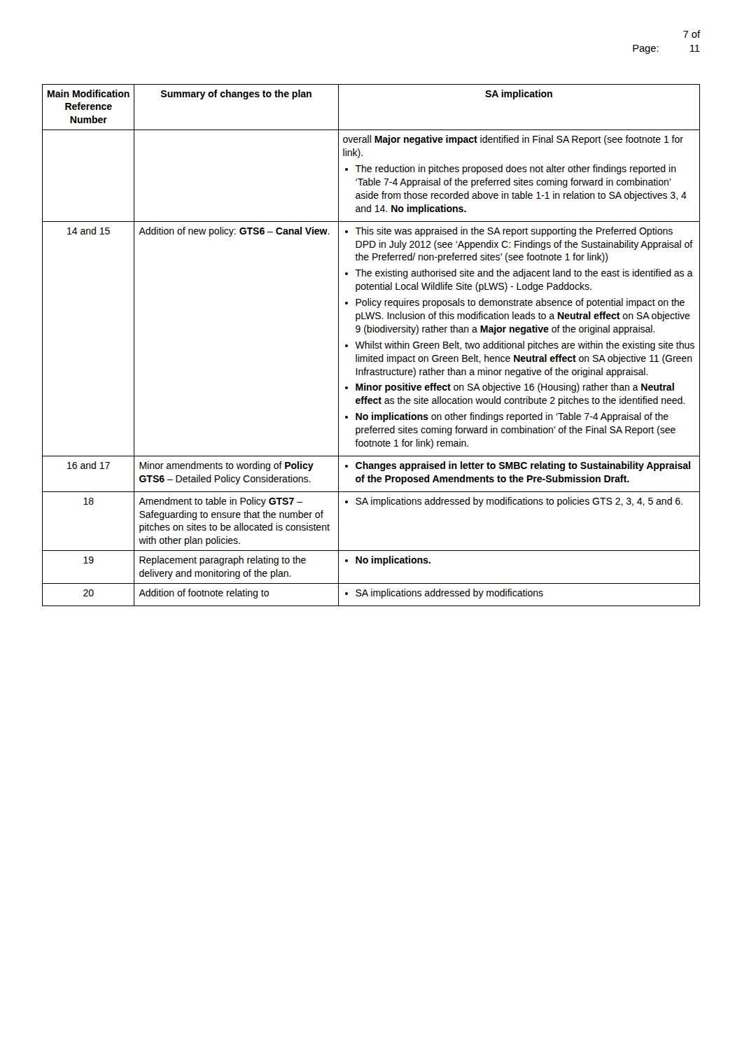Page: 7 of
11
| Main Modification Reference Number | Summary of changes to the plan | SA implication |
| --- | --- | --- |
| | | overall Major negative impact identified in Final SA Report (see footnote 1 for link). The reduction in pitches proposed does not alter other findings reported in ‘Table 7-4 Appraisal of the preferred sites coming forward in combination’ aside from those recorded above in table 1-1 in relation to SA objectives 3, 4 and 14. No implications. |
| 14 and 15 | Addition of new policy: GTS6 – Canal View . | This site was appraised in the SA report supporting the Preferred Options DPD in July 2012 (see ‘Appendix C: Findings of the Sustainability Appraisal of the Preferred/ non-preferred sites’ (see footnote 1 for link)) The existing authorised site and the adjacent land to the east is identified as a potential Local Wildlife Site (pLWS) - Lodge Paddocks. Policy requires proposals to demonstrate absence of potential impact on the pLWS. Inclusion of this modification leads to a Neutral effect on SA objective 9 (biodiversity) rather than a Major negative of the original appraisal. Whilst within Green Belt, two additional pitches are within the existing site thus limited impact on Green Belt, hence Neutral effect on SA objective 11 (Green Infrastructure) rather than a minor negative of the original appraisal. Minor positive effect on SA objective 16 (Housing) rather than a Neutral effect as the site allocation would contribute 2 pitches to the identified need. No implications on other findings reported in ‘Table 7-4 Appraisal of the preferred sites coming forward in combination’ of the Final SA Report (see footnote 1 for link) remain. |
| 16 and 17 | Minor amendments to wording of Policy GTS6 – Detailed Policy Considerations. | Changes appraised in letter to SMBC relating to Sustainability Appraisal of the Proposed Amendments to the Pre-Submission Draft. |
| 18 | Amendment to table in Policy GTS7 – Safeguarding to ensure that the number of pitches on sites to be allocated is consistent with other plan policies. | SA implications addressed by modifications to policies GTS 2, 3, 4, 5 and 6. |
| 19 | Replacement paragraph relating to the delivery and monitoring of the plan. | No implications. |
| 20 | Addition of footnote relating to | SA implications addressed by modifications |